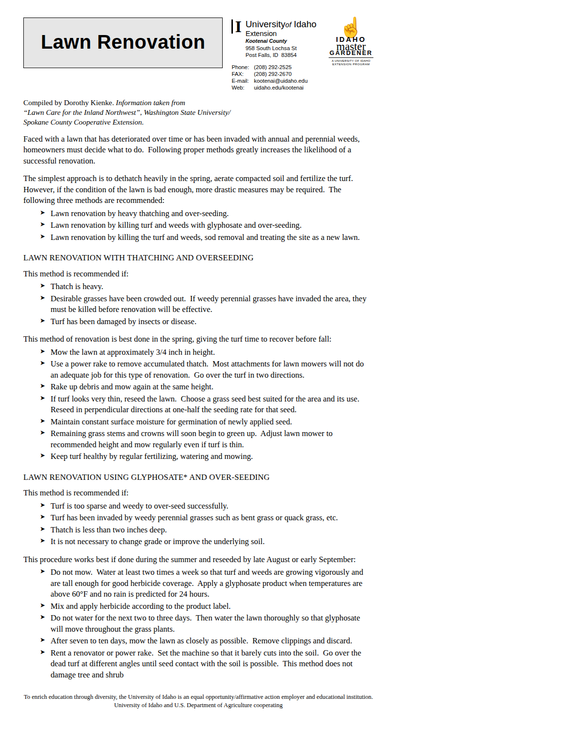Lawn Renovation
I
Universityof Idaho
Extension Kootenai County
958 South Lochsa St
Post Falls, ID 83854
| Phone: | (208) 292-2525 |
| FAX: | (208) 292-2670 |
| E-mail: | kootenai@uidaho.edu |
| Web: | uidaho.edu/kootenai |
☝
IDAHO
master
GARDENER
A UNIVERSITY OF IDAHO
EXTENSION PROGRAM
Compiled by Dorothy Kienke. Information taken from
“Lawn Care for the Inland Northwest”, Washington State University/
Spokane County Cooperative Extension.
Faced with a lawn that has deteriorated over time or has been invaded with annual and perennial weeds, homeowners must decide what to do. Following proper methods greatly increases the likelihood of a successful renovation.
The simplest approach is to dethatch heavily in the spring, aerate compacted soil and fertilize the turf. However, if the condition of the lawn is bad enough, more drastic measures may be required. The following three methods are recommended:
Lawn renovation by heavy thatching and over-seeding.
Lawn renovation by killing turf and weeds with glyphosate and over-seeding.
Lawn renovation by killing the turf and weeds, sod removal and treating the site as a new lawn.
LAWN RENOVATION WITH THATCHING AND OVERSEEDING
This method is recommended if:
Thatch is heavy.
Desirable grasses have been crowded out. If weedy perennial grasses have invaded the area, they must be killed before renovation will be effective.
Turf has been damaged by insects or disease.
This method of renovation is best done in the spring, giving the turf time to recover before fall:
Mow the lawn at approximately 3/4 inch in height.
Use a power rake to remove accumulated thatch. Most attachments for lawn mowers will not do an adequate job for this type of renovation. Go over the turf in two directions.
Rake up debris and mow again at the same height.
If turf looks very thin, reseed the lawn. Choose a grass seed best suited for the area and its use. Reseed in perpendicular directions at one-half the seeding rate for that seed.
Maintain constant surface moisture for germination of newly applied seed.
Remaining grass stems and crowns will soon begin to green up. Adjust lawn mower to recommended height and mow regularly even if turf is thin.
Keep turf healthy by regular fertilizing, watering and mowing.
LAWN RENOVATION USING GLYPHOSATE* AND OVER-SEEDING
This method is recommended if:
Turf is too sparse and weedy to over-seed successfully.
Turf has been invaded by weedy perennial grasses such as bent grass or quack grass, etc.
Thatch is less than two inches deep.
It is not necessary to change grade or improve the underlying soil.
This procedure works best if done during the summer and reseeded by late August or early September:
Do not mow. Water at least two times a week so that turf and weeds are growing vigorously and are tall enough for good herbicide coverage. Apply a glyphosate product when temperatures are above 60°F and no rain is predicted for 24 hours.
Mix and apply herbicide according to the product label.
Do not water for the next two to three days. Then water the lawn thoroughly so that glyphosate will move throughout the grass plants.
After seven to ten days, mow the lawn as closely as possible. Remove clippings and discard.
Rent a renovator or power rake. Set the machine so that it barely cuts into the soil. Go over the dead turf at different angles until seed contact with the soil is possible. This method does not damage tree and shrub
To enrich education through diversity, the University of Idaho is an equal opportunity/affirmative action employer and educational institution.
University of Idaho and U.S. Department of Agriculture cooperating